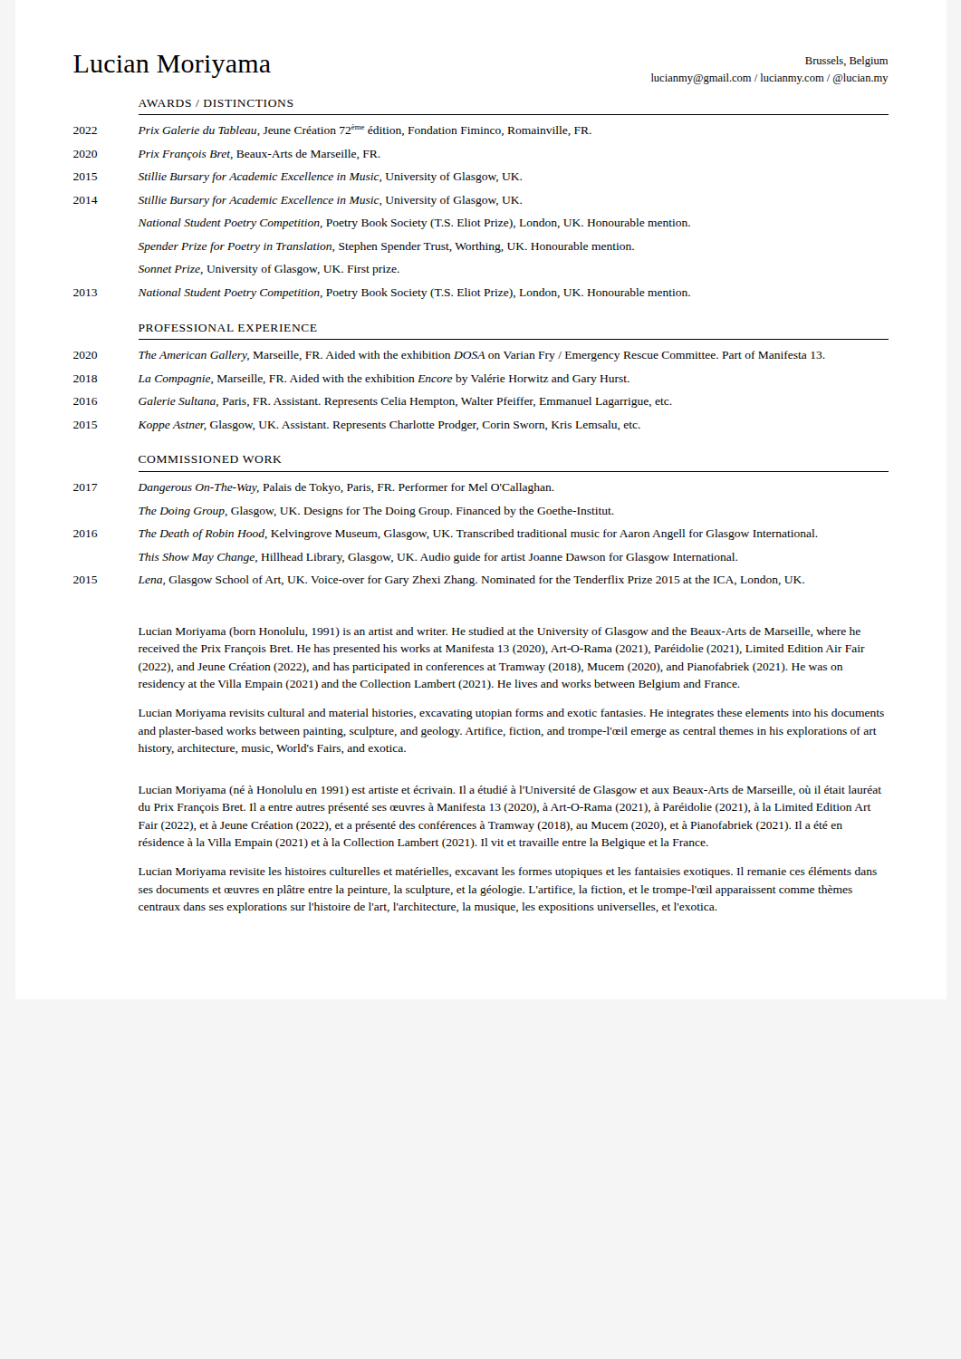Lucian Moriyama
Brussels, Belgium
lucianmy@gmail.com / lucianmy.com / @lucian.my
AWARDS / DISTINCTIONS
| 2022 | Prix Galerie du Tableau , Jeune Création 72 ème édition, Fondation Fiminco, Romainville, FR. |
| 2020 | Prix François Bret, Beaux-Arts de Marseille, FR. |
| 2015 | Stillie Bursary for Academic Excellence in Music, University of Glasgow, UK. |
| 2014 | Stillie Bursary for Academic Excellence in Music, University of Glasgow, UK. |
| | National Student Poetry Competition, Poetry Book Society (T.S. Eliot Prize), London, UK. Honourable mention. |
| | Spender Prize for Poetry in Translation, Stephen Spender Trust, Worthing, UK. Honourable mention. |
| | Sonnet Prize, University of Glasgow, UK. First prize. |
| 2013 | National Student Poetry Competition, Poetry Book Society (T.S. Eliot Prize), London, UK. Honourable mention. |
PROFESSIONAL EXPERIENCE
| 2020 | The American Gallery, Marseille, FR. Aided with the exhibition DOSA on Varian Fry / Emergency Rescue Committee. Part of Manifesta 13. |
| 2018 | La Compagnie, Marseille, FR. Aided with the exhibition Encore by Valérie Horwitz and Gary Hurst. |
| 2016 | Galerie Sultana, Paris, FR. Assistant. Represents Celia Hempton, Walter Pfeiffer, Emmanuel Lagarrigue, etc. |
| 2015 | Koppe Astner, Glasgow, UK. Assistant. Represents Charlotte Prodger, Corin Sworn, Kris Lemsalu, etc. |
COMMISSIONED WORK
| 2017 | Dangerous On-The-Way, Palais de Tokyo, Paris, FR. Performer for Mel O'Callaghan. |
| | The Doing Group, Glasgow, UK. Designs for The Doing Group. Financed by the Goethe-Institut. |
| 2016 | The Death of Robin Hood, Kelvingrove Museum, Glasgow, UK. Transcribed traditional music for Aaron Angell for Glasgow International. |
| | This Show May Change, Hillhead Library, Glasgow, UK. Audio guide for artist Joanne Dawson for Glasgow International. |
| 2015 | Lena, Glasgow School of Art, UK. Voice-over for Gary Zhexi Zhang. Nominated for the Tenderflix Prize 2015 at the ICA, London, UK. |
Lucian Moriyama (born Honolulu, 1991) is an artist and writer. He studied at the University of Glasgow and the Beaux-Arts de Marseille, where he received the Prix François Bret. He has presented his works at Manifesta 13 (2020), Art-O-Rama (2021), Paréidolie (2021), Limited Edition Air Fair (2022), and Jeune Création (2022), and has participated in conferences at Tramway (2018), Mucem (2020), and Pianofabriek (2021). He was on residency at the Villa Empain (2021) and the Collection Lambert (2021). He lives and works between Belgium and France.
Lucian Moriyama revisits cultural and material histories, excavating utopian forms and exotic fantasies. He integrates these elements into his documents and plaster-based works between painting, sculpture, and geology. Artifice, fiction, and trompe-l'œil emerge as central themes in his explorations of art history, architecture, music, World's Fairs, and exotica.
Lucian Moriyama (né à Honolulu en 1991) est artiste et écrivain. Il a étudié à l'Université de Glasgow et aux Beaux-Arts de Marseille, où il était lauréat du Prix François Bret. Il a entre autres présenté ses œuvres à Manifesta 13 (2020), à Art-O-Rama (2021), à Paréidolie (2021), à la Limited Edition Art Fair (2022), et à Jeune Création (2022), et a présenté des conférences à Tramway (2018), au Mucem (2020), et à Pianofabriek (2021). Il a été en résidence à la Villa Empain (2021) et à la Collection Lambert (2021). Il vit et travaille entre la Belgique et la France.
Lucian Moriyama revisite les histoires culturelles et matérielles, excavant les formes utopiques et les fantaisies exotiques. Il remanie ces éléments dans ses documents et œuvres en plâtre entre la peinture, la sculpture, et la géologie. L'artifice, la fiction, et le trompe-l'œil apparaissent comme thèmes centraux dans ses explorations sur l'histoire de l'art, l'architecture, la musique, les expositions universelles, et l'exotica.